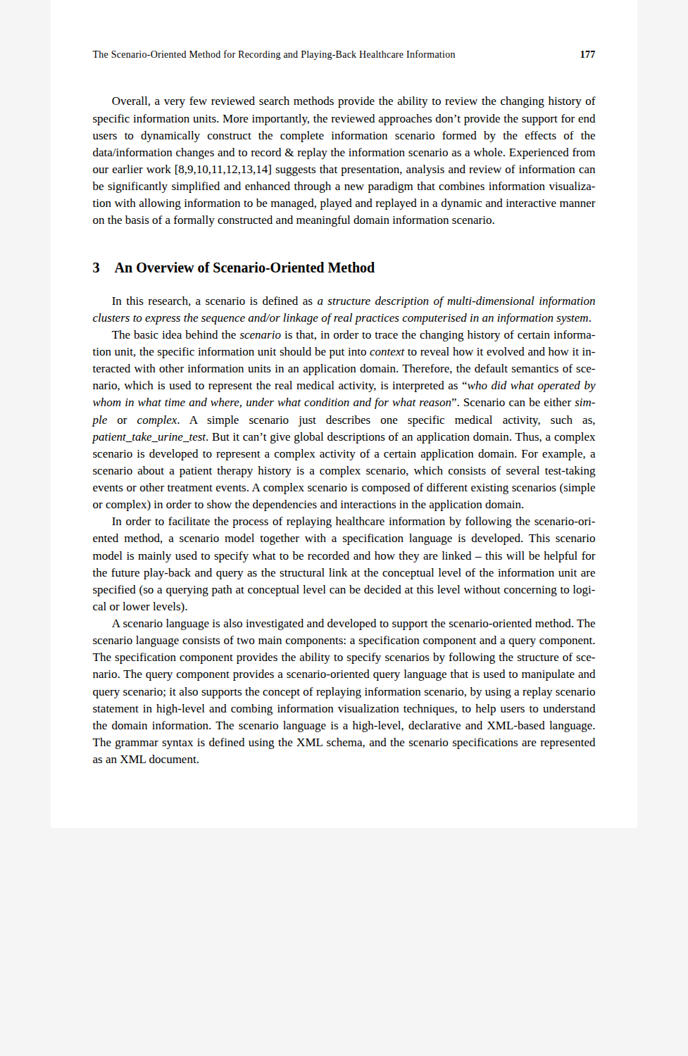The Scenario-Oriented Method for Recording and Playing-Back Healthcare Information 177
Overall, a very few reviewed search methods provide the ability to review the changing history of specific information units. More importantly, the reviewed approaches don’t provide the support for end users to dynamically construct the complete information scenario formed by the effects of the data/information changes and to record & replay the information scenario as a whole. Experienced from our earlier work [8,9,10,11,12,13,14] suggests that presentation, analysis and review of information can be significantly simplified and enhanced through a new paradigm that combines information visualization with allowing information to be managed, played and replayed in a dynamic and interactive manner on the basis of a formally constructed and meaningful domain information scenario.
3 An Overview of Scenario-Oriented Method
In this research, a scenario is defined as a structure description of multi-dimensional information clusters to express the sequence and/or linkage of real practices computerised in an information system.
The basic idea behind the scenario is that, in order to trace the changing history of certain information unit, the specific information unit should be put into context to reveal how it evolved and how it interacted with other information units in an application domain. Therefore, the default semantics of scenario, which is used to represent the real medical activity, is interpreted as “who did what operated by whom in what time and where, under what condition and for what reason”. Scenario can be either simple or complex. A simple scenario just describes one specific medical activity, such as, patient_take_urine_test. But it can’t give global descriptions of an application domain. Thus, a complex scenario is developed to represent a complex activity of a certain application domain. For example, a scenario about a patient therapy history is a complex scenario, which consists of several test-taking events or other treatment events. A complex scenario is composed of different existing scenarios (simple or complex) in order to show the dependencies and interactions in the application domain.
In order to facilitate the process of replaying healthcare information by following the scenario-oriented method, a scenario model together with a specification language is developed. This scenario model is mainly used to specify what to be recorded and how they are linked – this will be helpful for the future play-back and query as the structural link at the conceptual level of the information unit are specified (so a querying path at conceptual level can be decided at this level without concerning to logical or lower levels).
A scenario language is also investigated and developed to support the scenario-oriented method. The scenario language consists of two main components: a specification component and a query component. The specification component provides the ability to specify scenarios by following the structure of scenario. The query component provides a scenario-oriented query language that is used to manipulate and query scenario; it also supports the concept of replaying information scenario, by using a replay scenario statement in high-level and combing information visualization techniques, to help users to understand the domain information. The scenario language is a high-level, declarative and XML-based language. The grammar syntax is defined using the XML schema, and the scenario specifications are represented as an XML document.